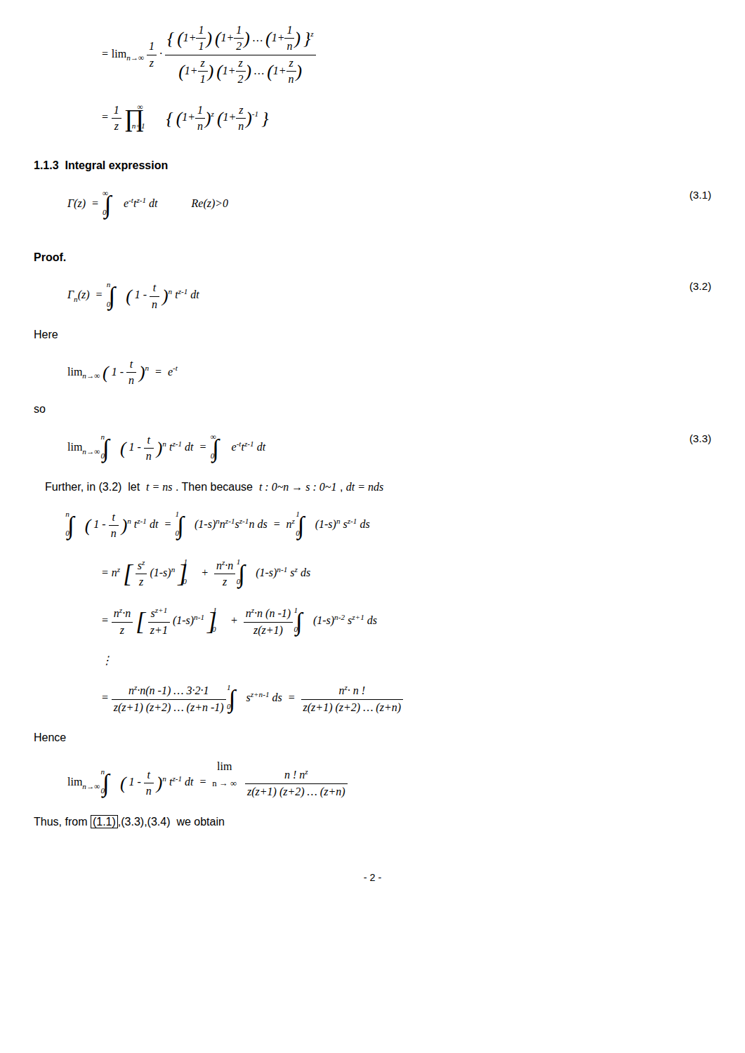= limn→∞
| 1 |
| z |
·
| { ( 1+ / 1 / / 1 / ) ( 1+ / 1 / / 2 / ) … ( 1+ / 1 / / n / ) } z |
| ( 1+ / z / / 1 / ) ( 1+ / z / / 2 / ) … ( 1+ / z / / n / ) |
=
| 1 |
| z |
∏n=1∞ { (1+
| 1 |
| n |
)z (1+
| z |
| n |
)-1 }
1.1.3 Integral expression
(3.1)
Γ(z) = ∫0∞ e-ttz-1 dt Re(z)>0
Proof.
(3.2)
Γn(z) = ∫0n ( 1 -
| t |
| n |
)n tz-1 dt
Here
limn→∞ ( 1 -
| t |
| n |
)n = e-t
so
(3.3)
limn→∞ ∫0n ( 1 -
| t |
| n |
)n tz-1 dt = ∫0∞ e-ttz-1 dt
Further, in (3.2) let t = ns . Then because t : 0~n → s : 0~1 , dt = nds
∫0n ( 1 -
| t |
| n |
)n tz-1 dt = ∫01 (1-s)nnz-1sz-1n ds = nz ∫01 (1-s)n sz-1 ds
= nz [
| s z |
| z |
(1-s)n ]01 +
| n z ·n |
| z |
∫01 (1-s)n-1 sz ds
=
| n z ·n |
| z |
[
| s z+1 |
| z+1 |
(1-s)n-1 ]01 +
| n z ·n (n -1) |
| z(z+1) |
∫01 (1-s)n-2 sz+1 ds
⋮
=
| n z ·n(n -1) … 3·2·1 |
| z(z+1) (z+2) … (z+n -1) |
∫01 sz+n-1 ds =
| n z · n ! |
| z(z+1) (z+2) … (z+n) |
Hence
limn→∞ ∫0n ( 1 -
| t |
| n |
)n tz-1 dt = lim
n → ∞
| n ! n z |
| z(z+1) (z+2) … (z+n) |
Thus, from (1.1),(3.3),(3.4) we obtain
- 2 -